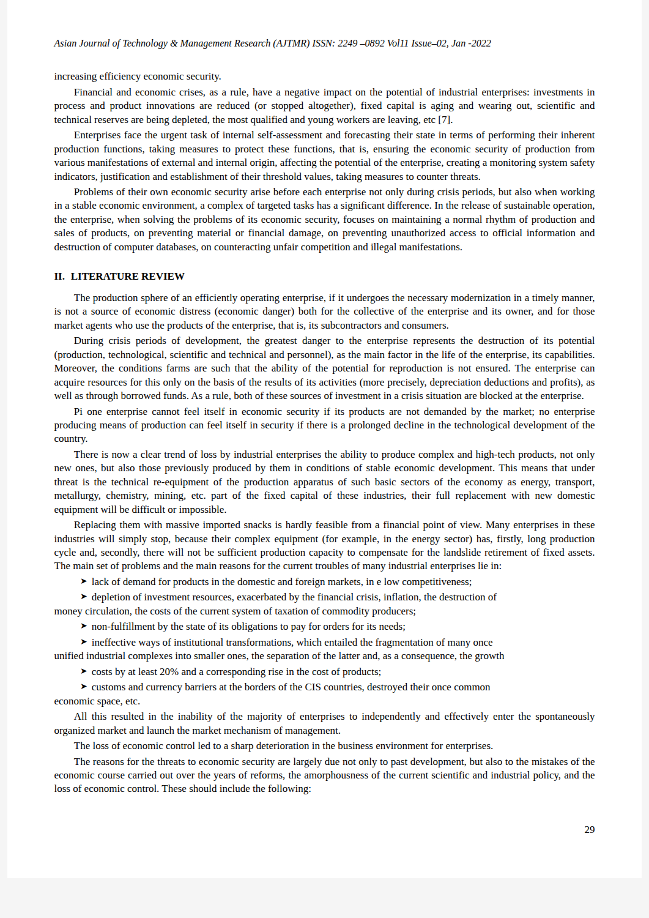Asian Journal of Technology & Management Research (AJTMR) ISSN: 2249 –0892 Vol11 Issue–02, Jan -2022
increasing efficiency economic security.
Financial and economic crises, as a rule, have a negative impact on the potential of industrial enterprises: investments in process and product innovations are reduced (or stopped altogether), fixed capital is aging and wearing out, scientific and technical reserves are being depleted, the most qualified and young workers are leaving, etc [7].
Enterprises face the urgent task of internal self-assessment and forecasting their state in terms of performing their inherent production functions, taking measures to protect these functions, that is, ensuring the economic security of production from various manifestations of external and internal origin, affecting the potential of the enterprise, creating a monitoring system safety indicators, justification and establishment of their threshold values, taking measures to counter threats.
Problems of their own economic security arise before each enterprise not only during crisis periods, but also when working in a stable economic environment, a complex of targeted tasks has a significant difference. In the release of sustainable operation, the enterprise, when solving the problems of its economic security, focuses on maintaining a normal rhythm of production and sales of products, on preventing material or financial damage, on preventing unauthorized access to official information and destruction of computer databases, on counteracting unfair competition and illegal manifestations.
II. LITERATURE REVIEW
The production sphere of an efficiently operating enterprise, if it undergoes the necessary modernization in a timely manner, is not a source of economic distress (economic danger) both for the collective of the enterprise and its owner, and for those market agents who use the products of the enterprise, that is, its subcontractors and consumers.
During crisis periods of development, the greatest danger to the enterprise represents the destruction of its potential (production, technological, scientific and technical and personnel), as the main factor in the life of the enterprise, its capabilities. Moreover, the conditions farms are such that the ability of the potential for reproduction is not ensured. The enterprise can acquire resources for this only on the basis of the results of its activities (more precisely, depreciation deductions and profits), as well as through borrowed funds. As a rule, both of these sources of investment in a crisis situation are blocked at the enterprise.
Pi one enterprise cannot feel itself in economic security if its products are not demanded by the market; no enterprise producing means of production can feel itself in security if there is a prolonged decline in the technological development of the country.
There is now a clear trend of loss by industrial enterprises the ability to produce complex and high-tech products, not only new ones, but also those previously produced by them in conditions of stable economic development. This means that under threat is the technical re-equipment of the production apparatus of such basic sectors of the economy as energy, transport, metallurgy, chemistry, mining, etc. part of the fixed capital of these industries, their full replacement with new domestic equipment will be difficult or impossible.
Replacing them with massive imported snacks is hardly feasible from a financial point of view. Many enterprises in these industries will simply stop, because their complex equipment (for example, in the energy sector) has, firstly, long production cycle and, secondly, there will not be sufficient production capacity to compensate for the landslide retirement of fixed assets. The main set of problems and the main reasons for the current troubles of many industrial enterprises lie in:
lack of demand for products in the domestic and foreign markets, in e low competitiveness;
depletion of investment resources, exacerbated by the financial crisis, inflation, the destruction of money circulation, the costs of the current system of taxation of commodity producers;
non-fulfillment by the state of its obligations to pay for orders for its needs;
ineffective ways of institutional transformations, which entailed the fragmentation of many once unified industrial complexes into smaller ones, the separation of the latter and, as a consequence, the growth
costs by at least 20% and a corresponding rise in the cost of products;
customs and currency barriers at the borders of the CIS countries, destroyed their once common economic space, etc.
All this resulted in the inability of the majority of enterprises to independently and effectively enter the spontaneously organized market and launch the market mechanism of management.
The loss of economic control led to a sharp deterioration in the business environment for enterprises.
The reasons for the threats to economic security are largely due not only to past development, but also to the mistakes of the economic course carried out over the years of reforms, the amorphousness of the current scientific and industrial policy, and the loss of economic control. These should include the following:
29